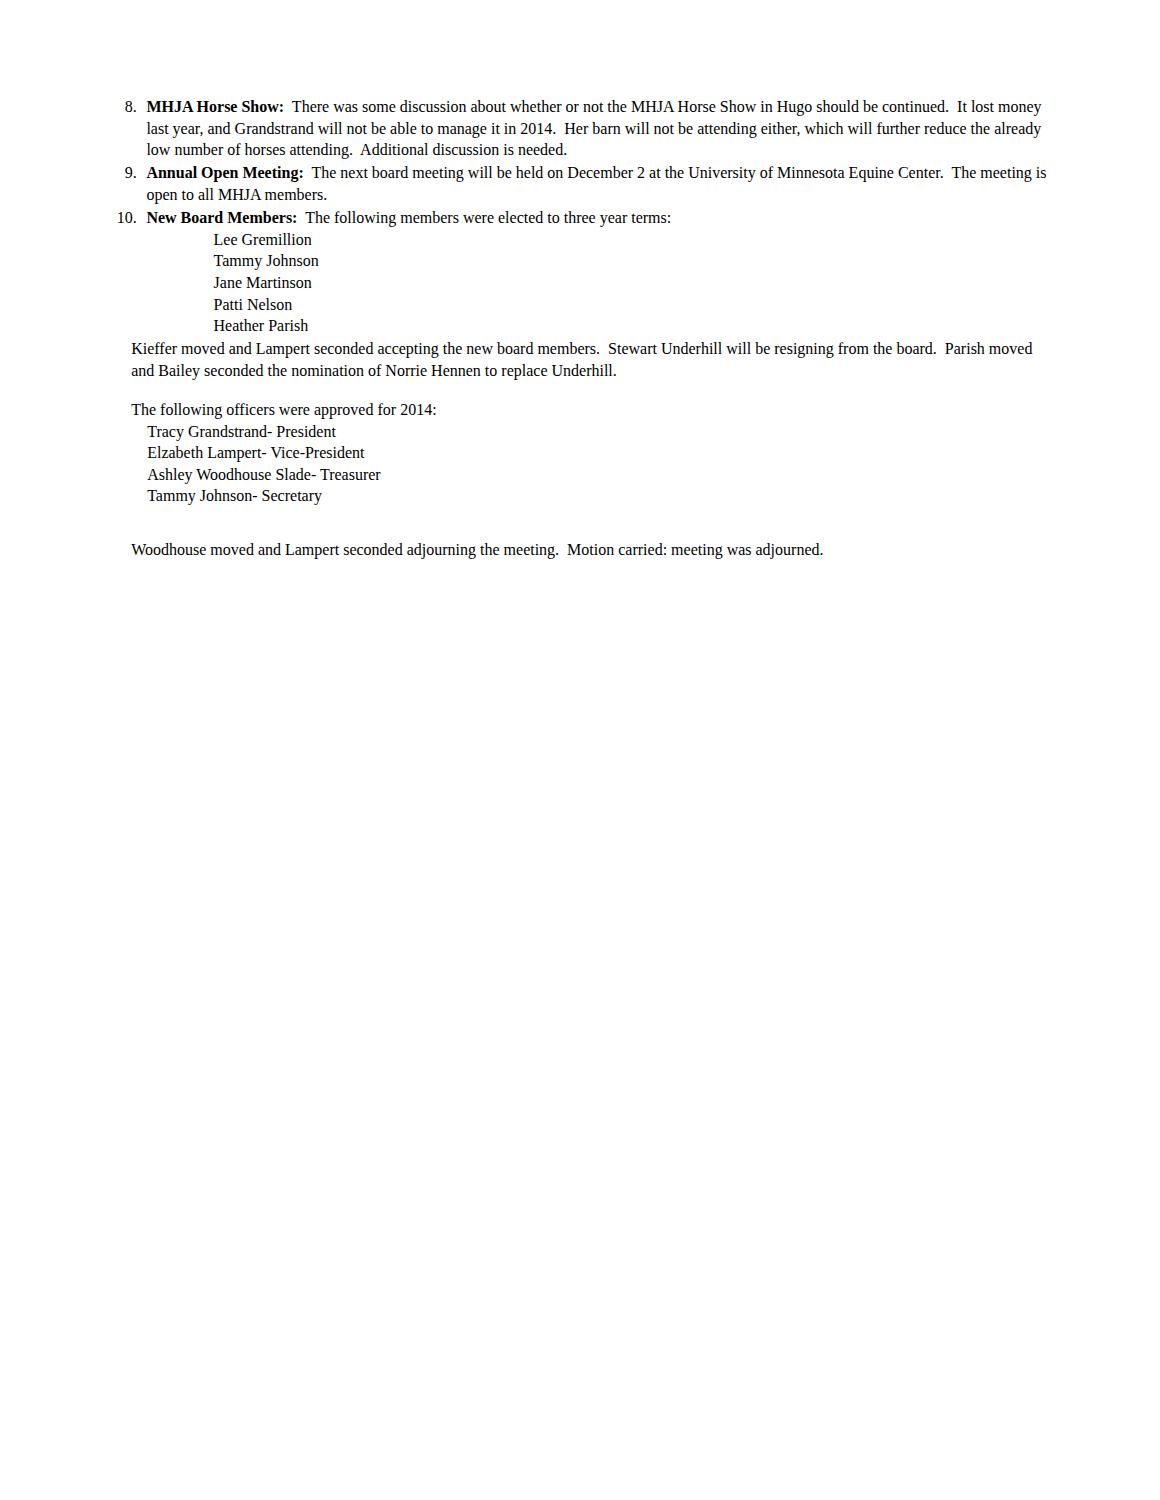MHJA Horse Show: There was some discussion about whether or not the MHJA Horse Show in Hugo should be continued. It lost money last year, and Grandstrand will not be able to manage it in 2014. Her barn will not be attending either, which will further reduce the already low number of horses attending. Additional discussion is needed.
Annual Open Meeting: The next board meeting will be held on December 2 at the University of Minnesota Equine Center. The meeting is open to all MHJA members.
New Board Members: The following members were elected to three year terms:
Lee Gremillion
Tammy Johnson
Jane Martinson
Patti Nelson
Heather Parish
Kieffer moved and Lampert seconded accepting the new board members. Stewart Underhill will be resigning from the board. Parish moved and Bailey seconded the nomination of Norrie Hennen to replace Underhill.
The following officers were approved for 2014:
Tracy Grandstrand- President
Elzabeth Lampert- Vice-President
Ashley Woodhouse Slade- Treasurer
Tammy Johnson- Secretary
Woodhouse moved and Lampert seconded adjourning the meeting. Motion carried: meeting was adjourned.